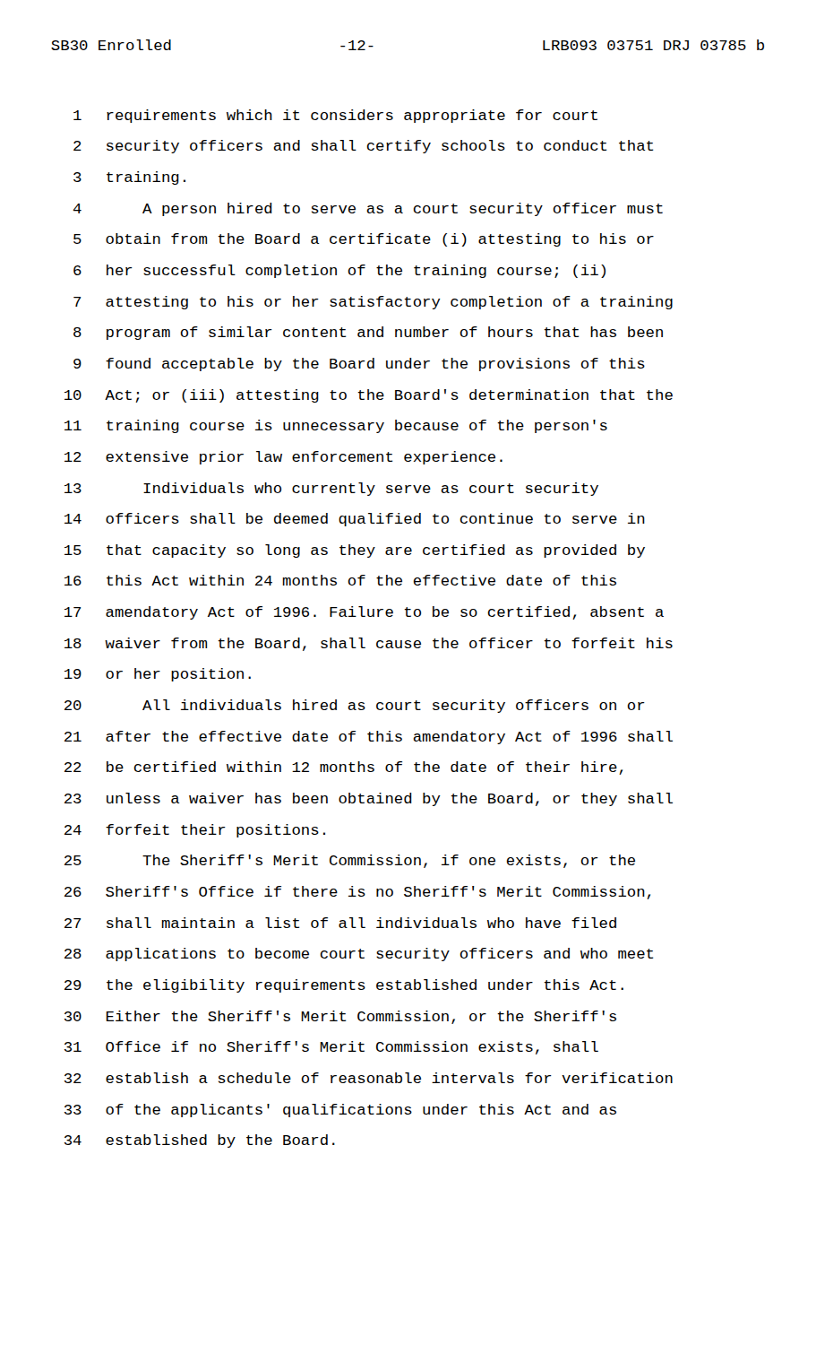SB30 Enrolled -12- LRB093 03751 DRJ 03785 b
requirements which it considers appropriate for court
security officers and shall certify schools to conduct that
training.
A person hired to serve as a court security officer must
obtain from the Board a certificate (i) attesting to his or
her successful completion of the training course; (ii)
attesting to his or her satisfactory completion of a training
program of similar content and number of hours that has been
found acceptable by the Board under the provisions of this
Act; or (iii) attesting to the Board's determination that the
training course is unnecessary because of the person's
extensive prior law enforcement experience.
Individuals who currently serve as court security
officers shall be deemed qualified to continue to serve in
that capacity so long as they are certified as provided by
this Act within 24 months of the effective date of this
amendatory Act of 1996. Failure to be so certified, absent a
waiver from the Board, shall cause the officer to forfeit his
or her position.
All individuals hired as court security officers on or
after the effective date of this amendatory Act of 1996 shall
be certified within 12 months of the date of their hire,
unless a waiver has been obtained by the Board, or they shall
forfeit their positions.
The Sheriff's Merit Commission, if one exists, or the
Sheriff's Office if there is no Sheriff's Merit Commission,
shall maintain a list of all individuals who have filed
applications to become court security officers and who meet
the eligibility requirements established under this Act.
Either the Sheriff's Merit Commission, or the Sheriff's
Office if no Sheriff's Merit Commission exists, shall
establish a schedule of reasonable intervals for verification
of the applicants' qualifications under this Act and as
established by the Board.